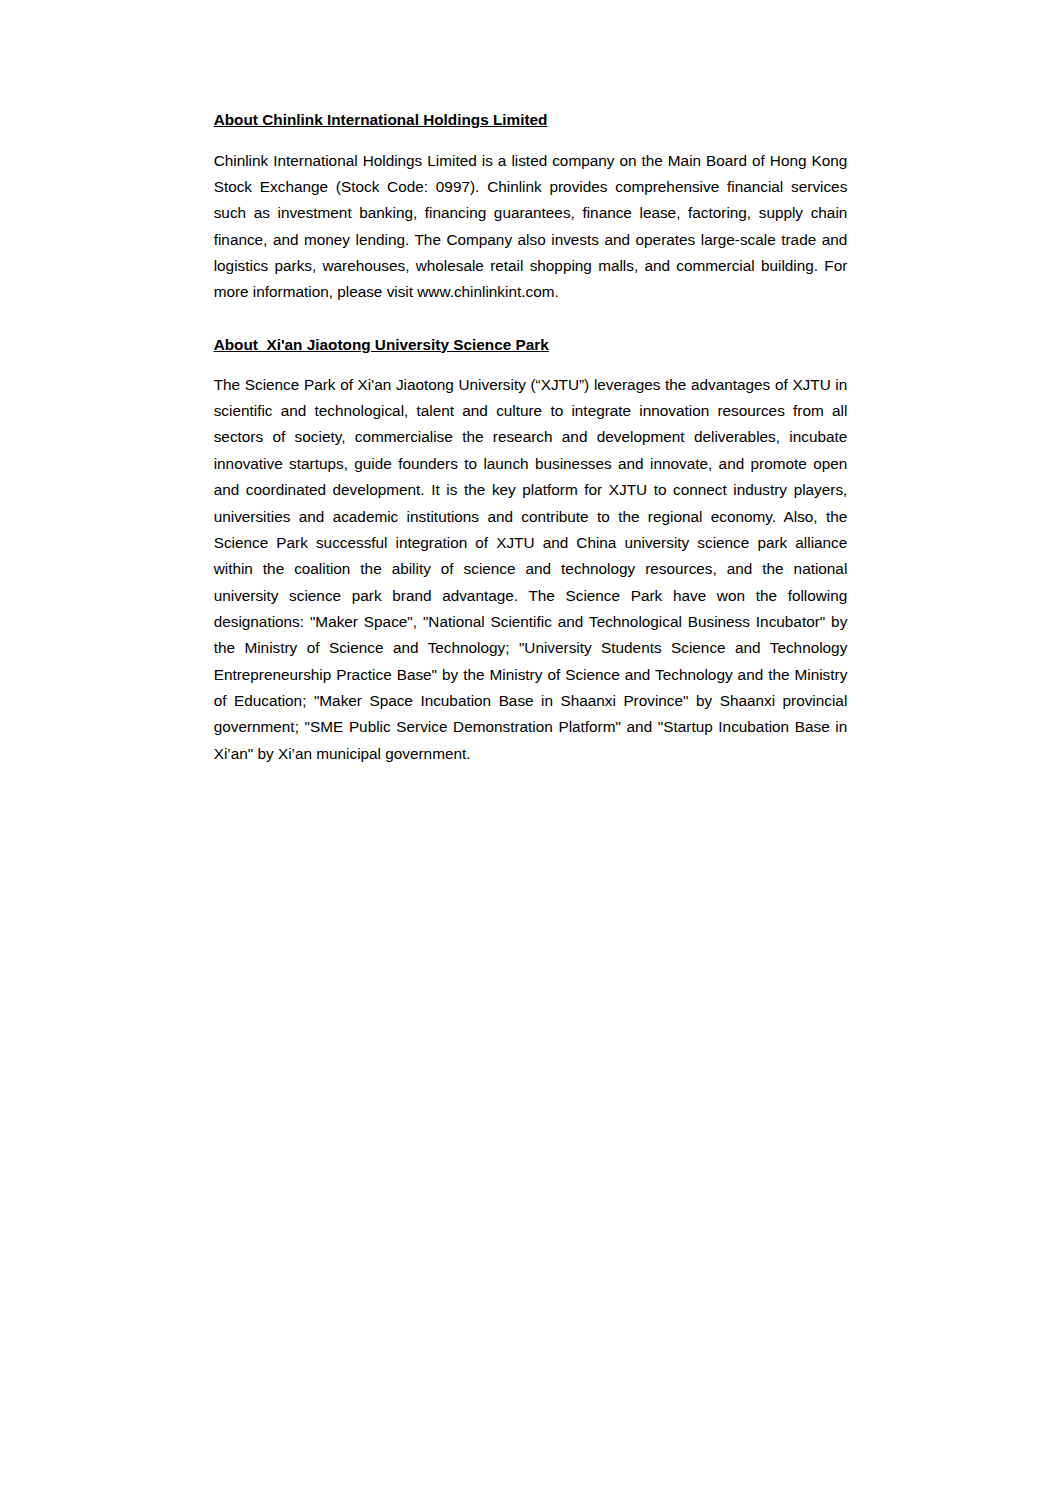About Chinlink International Holdings Limited
Chinlink International Holdings Limited is a listed company on the Main Board of Hong Kong Stock Exchange (Stock Code: 0997). Chinlink provides comprehensive financial services such as investment banking, financing guarantees, finance lease, factoring, supply chain finance, and money lending. The Company also invests and operates large-scale trade and logistics parks, warehouses, wholesale retail shopping malls, and commercial building. For more information, please visit www.chinlinkint.com.
About Xi'an Jiaotong University Science Park
The Science Park of Xi'an Jiaotong University (“XJTU”) leverages the advantages of XJTU in scientific and technological, talent and culture to integrate innovation resources from all sectors of society, commercialise the research and development deliverables, incubate innovative startups, guide founders to launch businesses and innovate, and promote open and coordinated development. It is the key platform for XJTU to connect industry players, universities and academic institutions and contribute to the regional economy. Also, the Science Park successful integration of XJTU and China university science park alliance within the coalition the ability of science and technology resources, and the national university science park brand advantage. The Science Park have won the following designations: "Maker Space", "National Scientific and Technological Business Incubator" by the Ministry of Science and Technology; "University Students Science and Technology Entrepreneurship Practice Base" by the Ministry of Science and Technology and the Ministry of Education; "Maker Space Incubation Base in Shaanxi Province" by Shaanxi provincial government; "SME Public Service Demonstration Platform" and "Startup Incubation Base in Xi’an" by Xi’an municipal government.